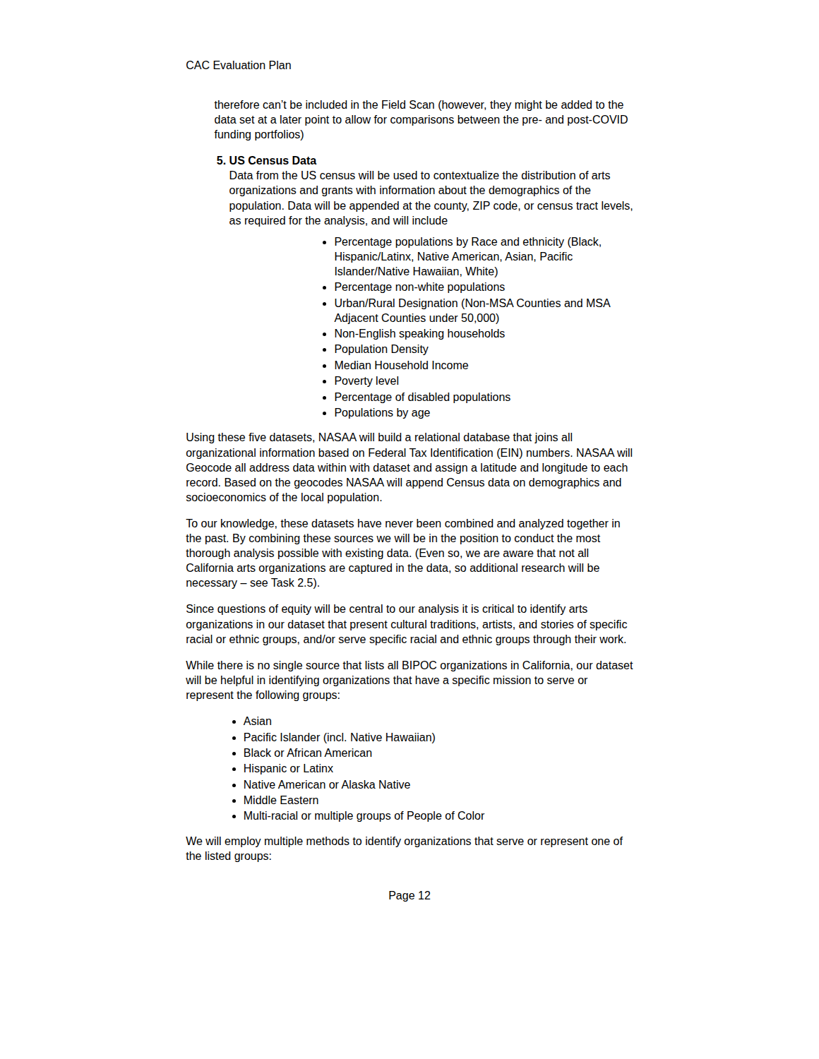CAC Evaluation Plan
therefore can’t be included in the Field Scan (however, they might be added to the data set at a later point to allow for comparisons between the pre- and post-COVID funding portfolios)
US Census Data
Data from the US census will be used to contextualize the distribution of arts organizations and grants with information about the demographics of the population. Data will be appended at the county, ZIP code, or census tract levels, as required for the analysis, and will include
Percentage populations by Race and ethnicity (Black, Hispanic/Latinx, Native American, Asian, Pacific Islander/Native Hawaiian, White)
Percentage non-white populations
Urban/Rural Designation (Non-MSA Counties and MSA Adjacent Counties under 50,000)
Non-English speaking households
Population Density
Median Household Income
Poverty level
Percentage of disabled populations
Populations by age
Using these five datasets, NASAA will build a relational database that joins all organizational information based on Federal Tax Identification (EIN) numbers. NASAA will Geocode all address data within with dataset and assign a latitude and longitude to each record. Based on the geocodes NASAA will append Census data on demographics and socioeconomics of the local population.
To our knowledge, these datasets have never been combined and analyzed together in the past. By combining these sources we will be in the position to conduct the most thorough analysis possible with existing data. (Even so, we are aware that not all California arts organizations are captured in the data, so additional research will be necessary – see Task 2.5).
Since questions of equity will be central to our analysis it is critical to identify arts organizations in our dataset that present cultural traditions, artists, and stories of specific racial or ethnic groups, and/or serve specific racial and ethnic groups through their work.
While there is no single source that lists all BIPOC organizations in California, our dataset will be helpful in identifying organizations that have a specific mission to serve or represent the following groups:
Asian
Pacific Islander (incl. Native Hawaiian)
Black or African American
Hispanic or Latinx
Native American or Alaska Native
Middle Eastern
Multi-racial or multiple groups of People of Color
We will employ multiple methods to identify organizations that serve or represent one of the listed groups:
Page 12